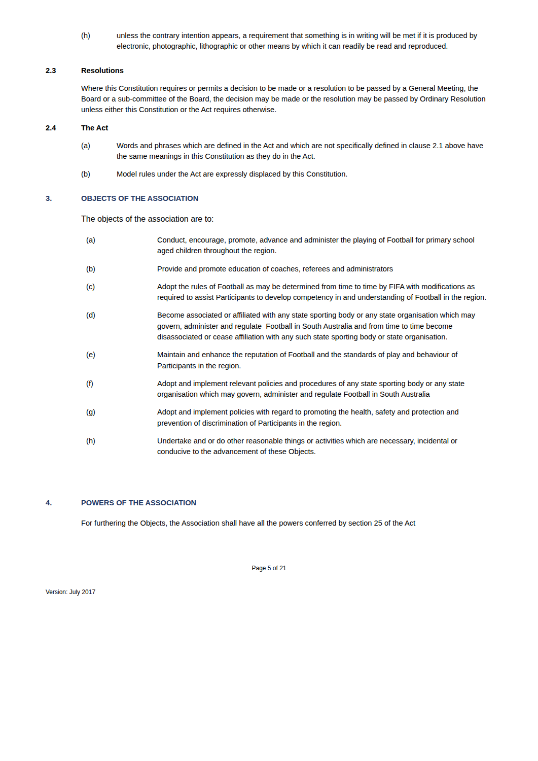(h)
unless the contrary intention appears, a requirement that something is in writing will be met if it is produced by electronic, photographic, lithographic or other means by which it can readily be read and reproduced.
2.3
Resolutions
Where this Constitution requires or permits a decision to be made or a resolution to be passed by a General Meeting, the Board or a sub-committee of the Board, the decision may be made or the resolution may be passed by Ordinary Resolution unless either this Constitution or the Act requires otherwise.
2.4
The Act
(a)
Words and phrases which are defined in the Act and which are not specifically defined in clause 2.1 above have the same meanings in this Constitution as they do in the Act.
(b)
Model rules under the Act are expressly displaced by this Constitution.
3.
OBJECTS OF THE ASSOCIATION
The objects of the association are to:
(a)
Conduct, encourage, promote, advance and administer the playing of Football for primary school aged children throughout the region.
(b)
Provide and promote education of coaches, referees and administrators
(c)
Adopt the rules of Football as may be determined from time to time by FIFA with modifications as required to assist Participants to develop competency in and understanding of Football in the region.
(d)
Become associated or affiliated with any state sporting body or any state organisation which may govern, administer and regulate Football in South Australia and from time to time become disassociated or cease affiliation with any such state sporting body or state organisation.
(e)
Maintain and enhance the reputation of Football and the standards of play and behaviour of Participants in the region.
(f)
Adopt and implement relevant policies and procedures of any state sporting body or any state organisation which may govern, administer and regulate Football in South Australia
(g)
Adopt and implement policies with regard to promoting the health, safety and protection and prevention of discrimination of Participants in the region.
(h)
Undertake and or do other reasonable things or activities which are necessary, incidental or conducive to the advancement of these Objects.
4.
POWERS OF THE ASSOCIATION
For furthering the Objects, the Association shall have all the powers conferred by section 25 of the Act
Page 5 of 21
Version: July 2017